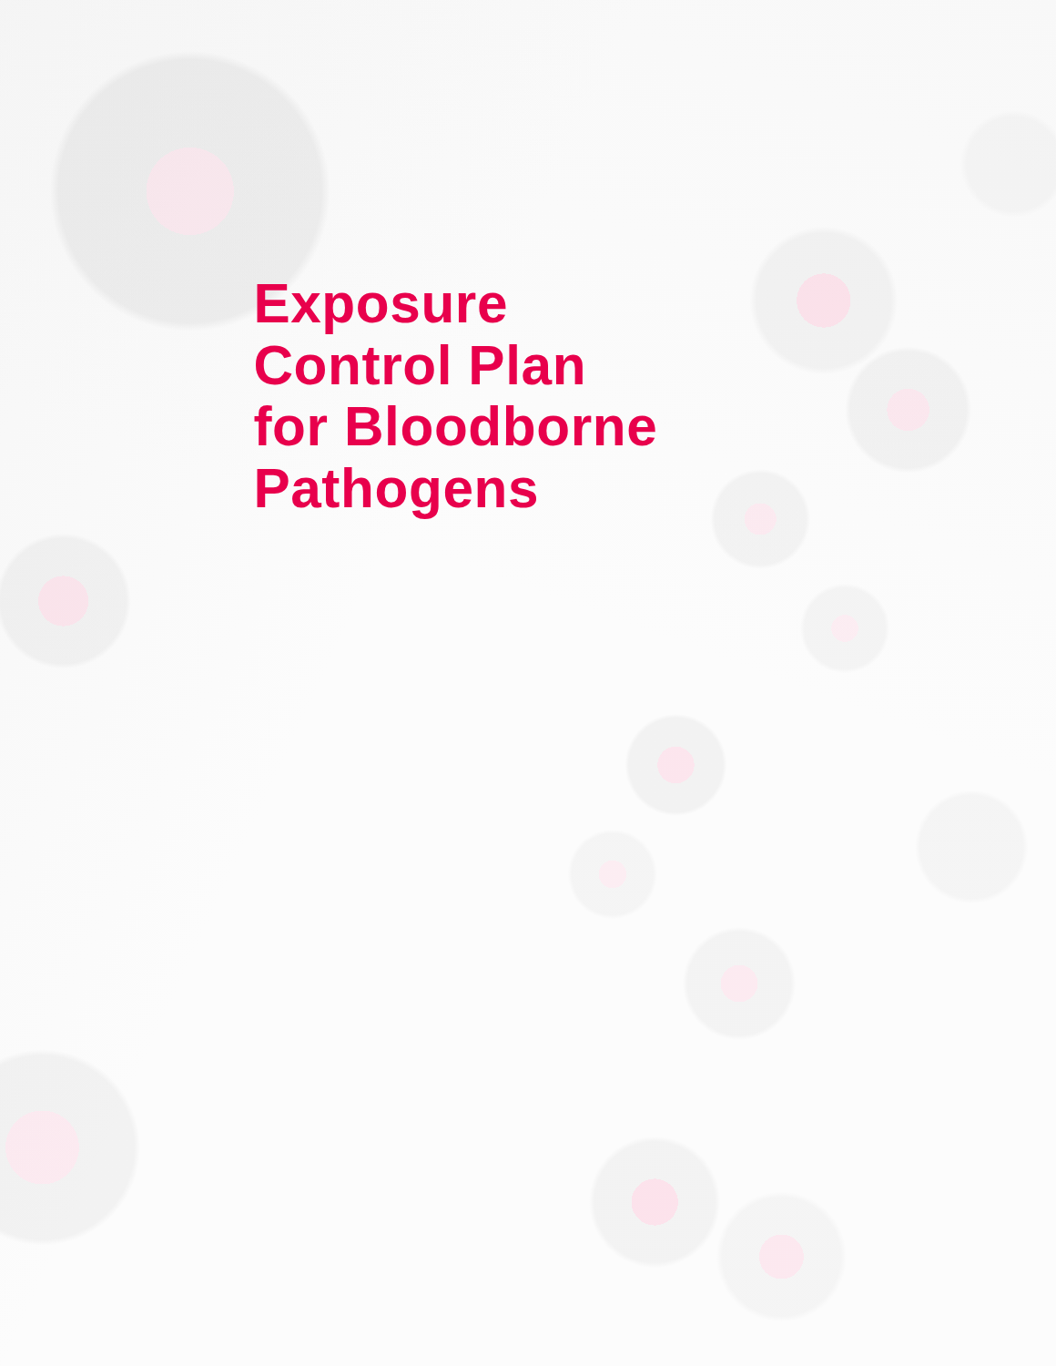Exposure Control Plan for Bloodborne Pathogens